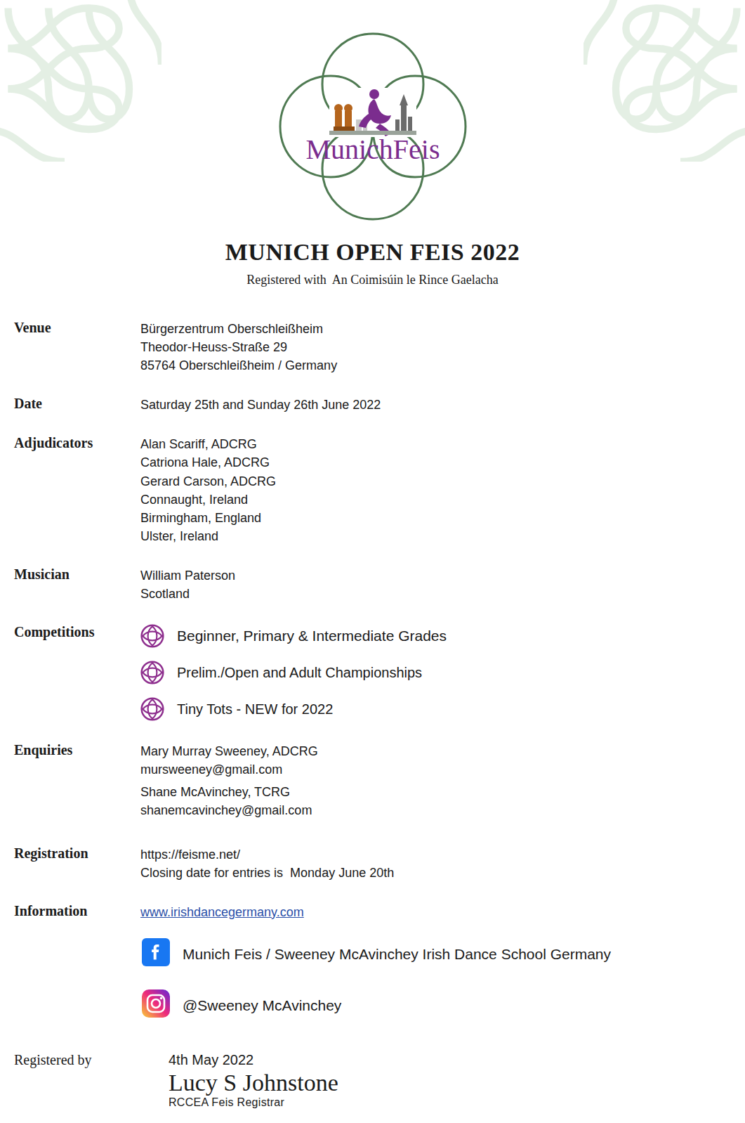MunichFeis
MUNICH OPEN FEIS 2022
Registered with An Coimisúin le Rince Gaelacha
| Venue | Bürgerzentrum Oberschleißheim Theodor-Heuss-Straße 29 85764 Oberschleißheim / Germany |
| Date | Saturday 25th and Sunday 26th June 2022 |
| Adjudicators | Alan Scariff, ADCRG Catriona Hale, ADCRG Gerard Carson, ADCRG Connaught, Ireland Birmingham, England Ulster, Ireland |
| Musician | William Paterson Scotland |
| Competitions | Beginner, Primary & Intermediate Grades Prelim./Open and Adult Championships Tiny Tots - NEW for 2022 |
| Enquiries | Mary Murray Sweeney, ADCRG mursweeney@gmail.com Shane McAvinchey, TCRG shanemcavinchey@gmail.com |
| Registration | https://feisme.net/ Closing date for entries is Monday June 20th |
| Information | www.irishdancegermany.com Munich Feis / Sweeney McAvinchey Irish Dance School Germany @Sweeney McAvinchey |
Registered by
4th May 2022
Lucy S Johnstone
RCCEA Feis Registrar